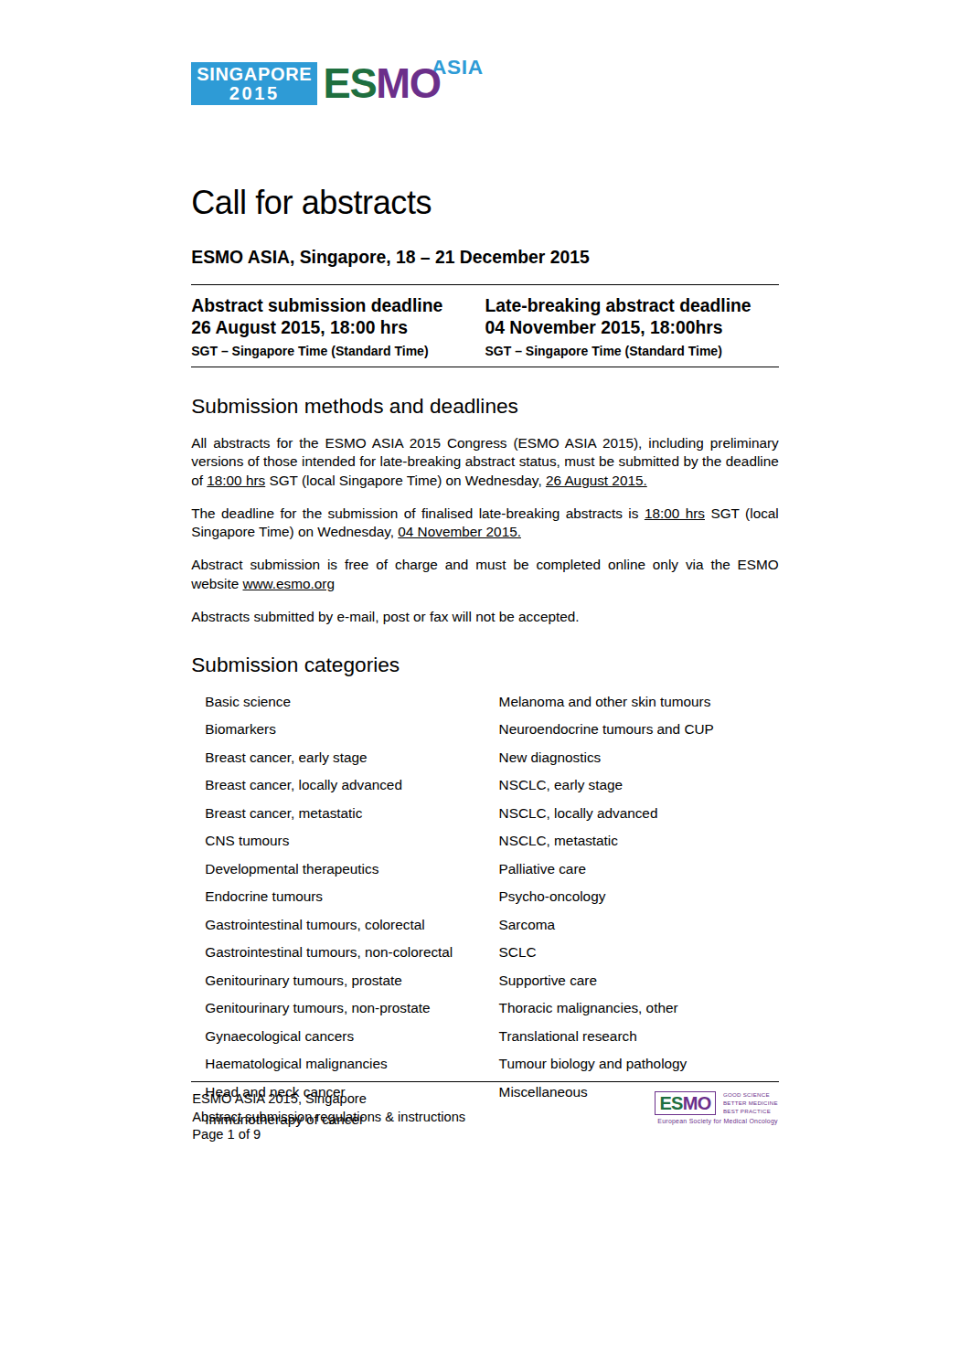SINGAPORE 2015 ESMO ASIA
Call for abstracts
ESMO ASIA, Singapore, 18 – 21 December 2015
| Abstract submission deadline 26 August 2015, 18:00 hrs SGT – Singapore Time (Standard Time) | Late-breaking abstract deadline 04 November 2015, 18:00hrs SGT – Singapore Time (Standard Time) |
Submission methods and deadlines
All abstracts for the ESMO ASIA 2015 Congress (ESMO ASIA 2015), including preliminary versions of those intended for late-breaking abstract status, must be submitted by the deadline of 18:00 hrs SGT (local Singapore Time) on Wednesday, 26 August 2015.
The deadline for the submission of finalised late-breaking abstracts is 18:00 hrs SGT (local Singapore Time) on Wednesday, 04 November 2015.
Abstract submission is free of charge and must be completed online only via the ESMO website www.esmo.org
Abstracts submitted by e-mail, post or fax will not be accepted.
Submission categories
| Basic science Biomarkers Breast cancer, early stage Breast cancer, locally advanced Breast cancer, metastatic CNS tumours Developmental therapeutics Endocrine tumours Gastrointestinal tumours, colorectal Gastrointestinal tumours, non-colorectal Genitourinary tumours, prostate Genitourinary tumours, non-prostate Gynaecological cancers Haematological malignancies Head and neck cancer Immunotherapy of cancer | Melanoma and other skin tumours Neuroendocrine tumours and CUP New diagnostics NSCLC, early stage NSCLC, locally advanced NSCLC, metastatic Palliative care Psycho-oncology Sarcoma SCLC Supportive care Thoracic malignancies, other Translational research Tumour biology and pathology Miscellaneous |
| ESMO ASIA 2015, Singapore Abstract submission regulations & instructions Page 1 of 9 | ES MO GOOD SCIENCE BETTER MEDICINE BEST PRACTICE European Society for Medical Oncology |